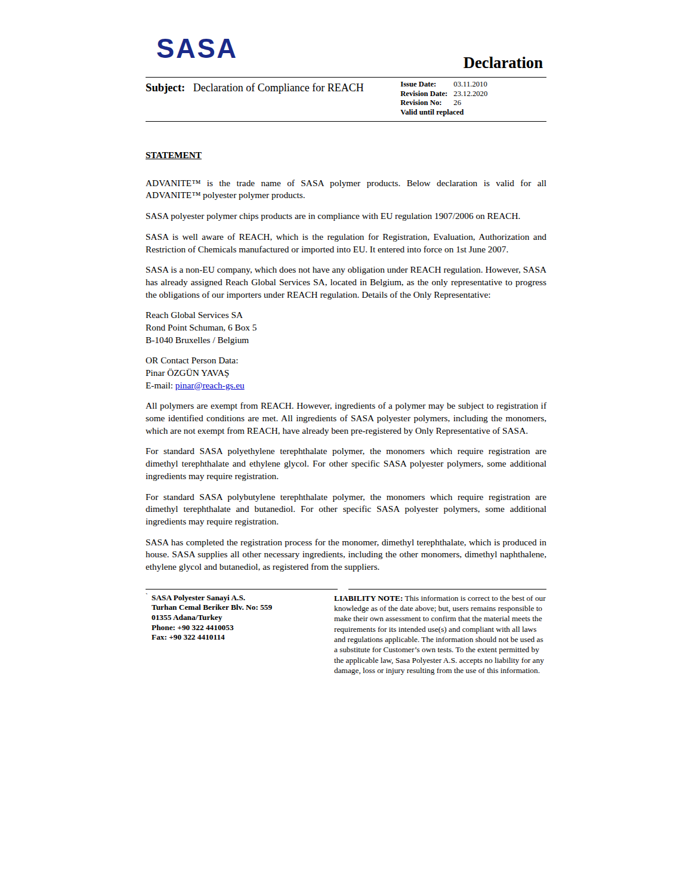SASA
Declaration
Subject: Declaration of Compliance for REACH
| Issue Date: | 03.11.2010 |
| Revision Date: | 23.12.2020 |
| Revision No: | 26 |
| Valid until replaced |
STATEMENT
ADVANITE™ is the trade name of SASA polymer products. Below declaration is valid for all ADVANITE™ polyester polymer products.
SASA polyester polymer chips products are in compliance with EU regulation 1907/2006 on REACH.
SASA is well aware of REACH, which is the regulation for Registration, Evaluation, Authorization and Restriction of Chemicals manufactured or imported into EU. It entered into force on 1st June 2007.
SASA is a non-EU company, which does not have any obligation under REACH regulation. However, SASA has already assigned Reach Global Services SA, located in Belgium, as the only representative to progress the obligations of our importers under REACH regulation. Details of the Only Representative:
Reach Global Services SA
Rond Point Schuman, 6 Box 5
B-1040 Bruxelles / Belgium
OR Contact Person Data:
Pinar ÖZGÜN YAVAŞ
E-mail: pinar@reach-gs.eu
All polymers are exempt from REACH. However, ingredients of a polymer may be subject to registration if some identified conditions are met. All ingredients of SASA polyester polymers, including the monomers, which are not exempt from REACH, have already been pre-registered by Only Representative of SASA.
For standard SASA polyethylene terephthalate polymer, the monomers which require registration are dimethyl terephthalate and ethylene glycol. For other specific SASA polyester polymers, some additional ingredients may require registration.
For standard SASA polybutylene terephthalate polymer, the monomers which require registration are dimethyl terephthalate and butanediol. For other specific SASA polyester polymers, some additional ingredients may require registration.
SASA has completed the registration process for the monomer, dimethyl terephthalate, which is produced in house. SASA supplies all other necessary ingredients, including the other monomers, dimethyl naphthalene, ethylene glycol and butanediol, as registered from the suppliers.
` SASA Polyester Sanayi A.S.
Turhan Cemal Beriker Blv. No: 559
01355 Adana/Turkey
Phone: +90 322 4410053
Fax: +90 322 4410114
LIABILITY NOTE: This information is correct to the best of our knowledge as of the date above; but, users remains responsible to make their own assessment to confirm that the material meets the requirements for its intended use(s) and compliant with all laws and regulations applicable. The information should not be used as a substitute for Customer’s own tests. To the extent permitted by the applicable law, Sasa Polyester A.S. accepts no liability for any damage, loss or injury resulting from the use of this information.